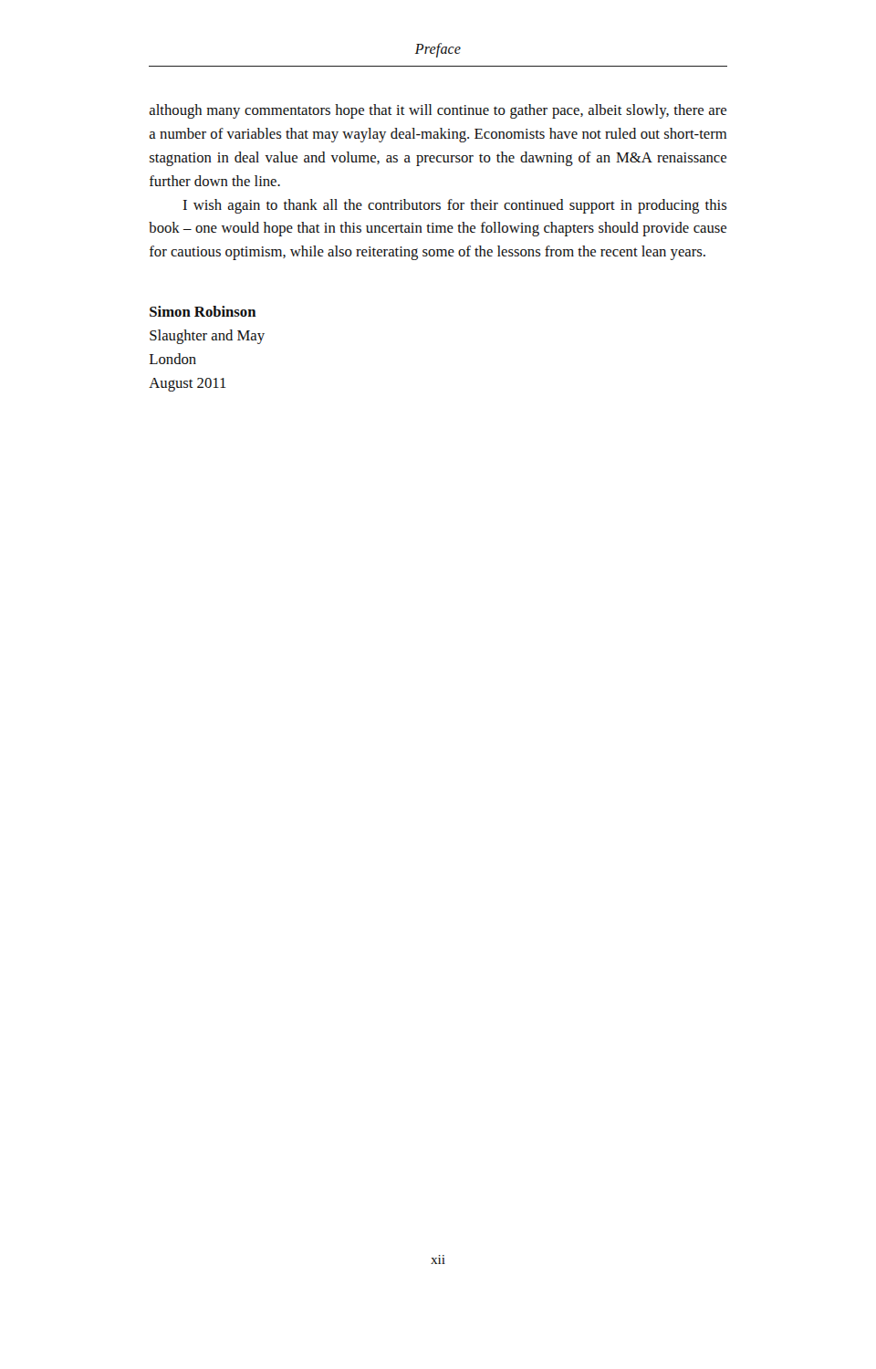Preface
although many commentators hope that it will continue to gather pace, albeit slowly, there are a number of variables that may waylay deal-making. Economists have not ruled out short-term stagnation in deal value and volume, as a precursor to the dawning of an M&A renaissance further down the line.
I wish again to thank all the contributors for their continued support in producing this book – one would hope that in this uncertain time the following chapters should provide cause for cautious optimism, while also reiterating some of the lessons from the recent lean years.
Simon Robinson Slaughter and May London August 2011
xii